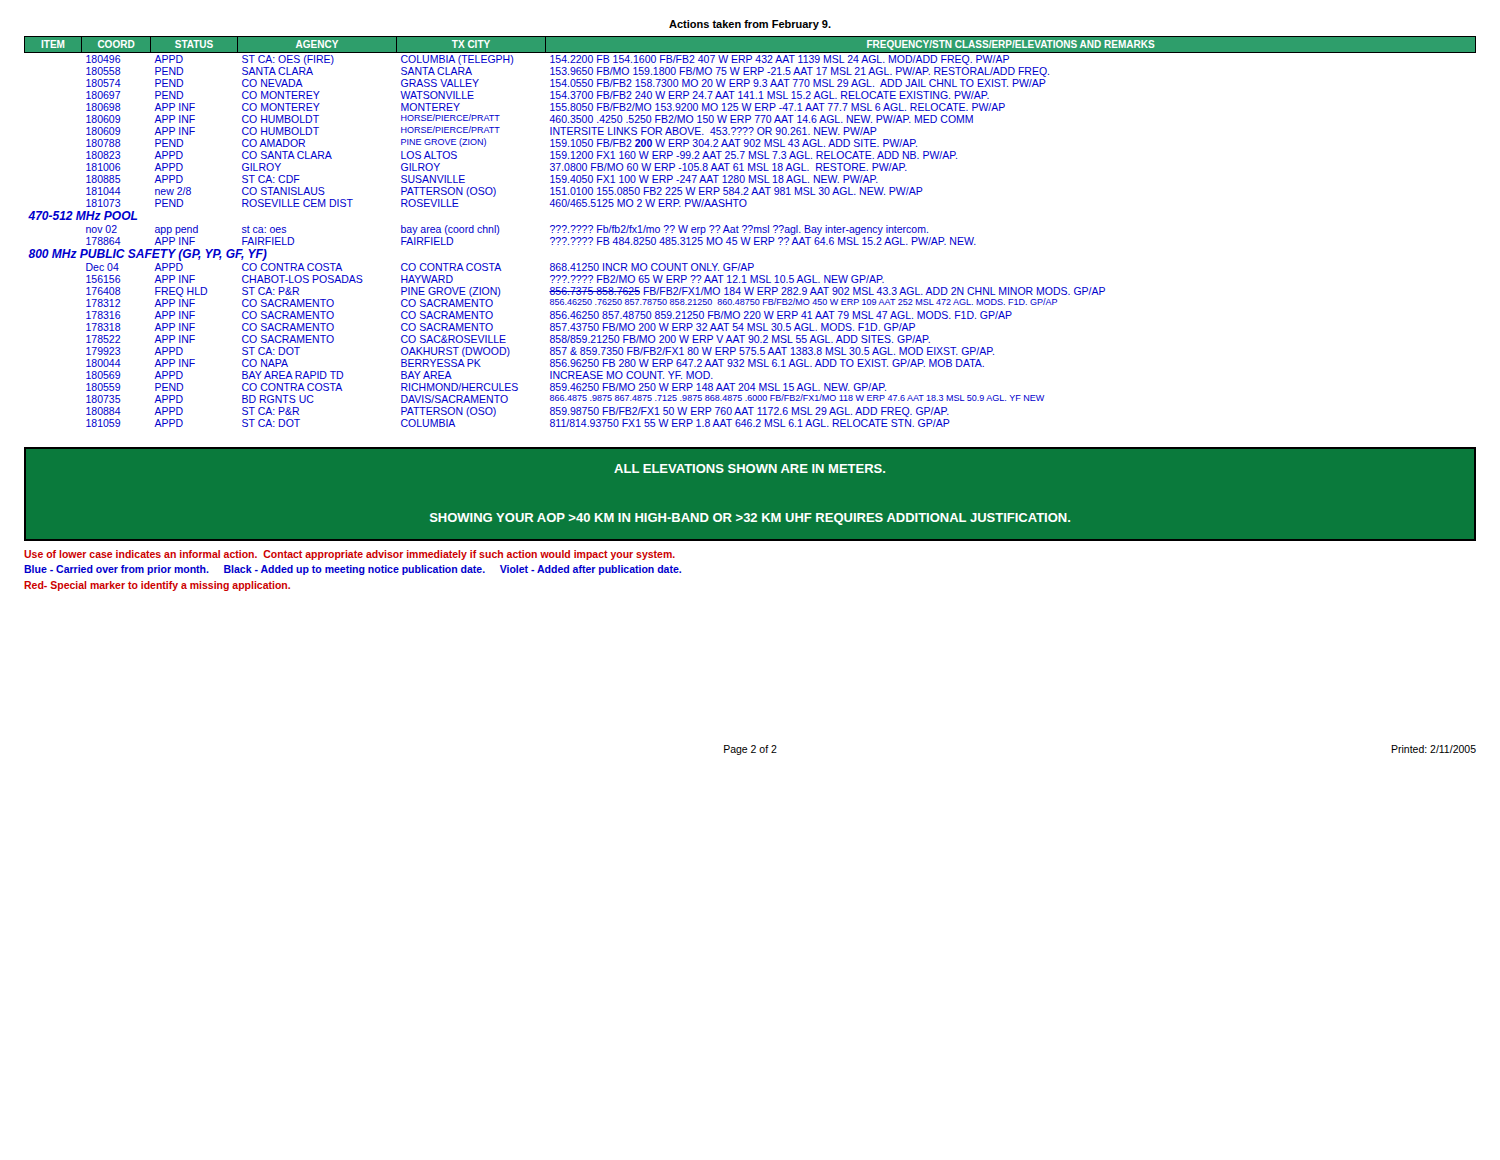Actions taken from February 9.
| ITEM | COORD | STATUS | AGENCY | TX CITY | FREQUENCY/STN CLASS/ERP/ELEVATIONS AND REMARKS |
| --- | --- | --- | --- | --- | --- |
| | 180496 | APPD | ST CA: OES (FIRE) | COLUMBIA (TELEGPH) | 154.2200 FB 154.1600 FB/FB2 407 W ERP 432 AAT 1139 MSL 24 AGL. MOD/ADD FREQ. PW/AP |
| | 180558 | PEND | SANTA CLARA | SANTA CLARA | 153.9650 FB/MO 159.1800 FB/MO 75 W ERP -21.5 AAT 17 MSL 21 AGL. PW/AP. RESTORAL/ADD FREQ. |
| | 180574 | PEND | CO NEVADA | GRASS VALLEY | 154.0550 FB/FB2 158.7300 MO 20 W ERP 9.3 AAT 770 MSL 29 AGL. ADD JAIL CHNL TO EXIST. PW/AP |
| | 180697 | PEND | CO MONTEREY | WATSONVILLE | 154.3700 FB/FB2 240 W ERP 24.7 AAT 141.1 MSL 15.2 AGL. RELOCATE EXISTING. PW/AP. |
| | 180698 | APP INF | CO MONTEREY | MONTEREY | 155.8050 FB/FB2/MO 153.9200 MO 125 W ERP -47.1 AAT 77.7 MSL 6 AGL. RELOCATE. PW/AP |
| | 180609 | APP INF | CO HUMBOLDT | HORSE/PIERCE/PRATT | 460.3500 .4250 .5250 FB2/MO 150 W ERP 770 AAT 14.6 AGL. NEW. PW/AP. MED COMM |
| | 180609 | APP INF | CO HUMBOLDT | HORSE/PIERCE/PRATT | INTERSITE LINKS FOR ABOVE. 453.???? OR 90.261. NEW. PW/AP |
| | 180788 | PEND | CO AMADOR | PINE GROVE (ZION) | 159.1050 FB/FB2 200 W ERP 304.2 AAT 902 MSL 43 AGL. ADD SITE. PW/AP. |
| | 180823 | APPD | CO SANTA CLARA | LOS ALTOS | 159.1200 FX1 160 W ERP -99.2 AAT 25.7 MSL 7.3 AGL. RELOCATE. ADD NB. PW/AP. |
| | 181006 | APPD | GILROY | GILROY | 37.0800 FB/MO 60 W ERP -105.8 AAT 61 MSL 18 AGL. RESTORE. PW/AP. |
| | 180885 | APPD | ST CA: CDF | SUSANVILLE | 159.4050 FX1 100 W ERP -247 AAT 1280 MSL 18 AGL. NEW. PW/AP. |
| | 181044 | new 2/8 | CO STANISLAUS | PATTERSON (OSO) | 151.0100 155.0850 FB2 225 W ERP 584.2 AAT 981 MSL 30 AGL. NEW. PW/AP |
| | 181073 | PEND | ROSEVILLE CEM DIST | ROSEVILLE | 460/465.5125 MO 2 W ERP. PW/AASHTO |
| 470-512 MHz POOL |
| | nov 02 | app pend | st ca: oes | bay area (coord chnl) | ???.???? Fb/fb2/fx1/mo ?? W erp ?? Aat ??msl ??agl. Bay inter-agency intercom. |
| | 178864 | APP INF | FAIRFIELD | FAIRFIELD | ???.???? FB 484.8250 485.3125 MO 45 W ERP ?? AAT 64.6 MSL 15.2 AGL. PW/AP. NEW. |
| 800 MHz PUBLIC SAFETY (GP, YP, GF, YF) |
| | Dec 04 | APPD | CO CONTRA COSTA | CO CONTRA COSTA | 868.41250 INCR MO COUNT ONLY. GF/AP |
| | 156156 | APP INF | CHABOT-LOS POSADAS | HAYWARD | ???.???? FB2/MO 65 W ERP ?? AAT 12.1 MSL 10.5 AGL. NEW GP/AP. |
| | 176408 | FREQ HLD | ST CA: P&R | PINE GROVE (ZION) | 856.7375 858.7625 FB/FB2/FX1/MO 184 W ERP 282.9 AAT 902 MSL 43.3 AGL. ADD 2N CHNL MINOR MODS. GP/AP |
| | 178312 | APP INF | CO SACRAMENTO | CO SACRAMENTO | 856.46250 .76250 857.78750 858.21250 860.48750 FB/FB2/MO 450 W ERP 109 AAT 252 MSL 472 AGL. MODS. F1D. GP/AP |
| | 178316 | APP INF | CO SACRAMENTO | CO SACRAMENTO | 856.46250 857.48750 859.21250 FB/MO 220 W ERP 41 AAT 79 MSL 47 AGL. MODS. F1D. GP/AP |
| | 178318 | APP INF | CO SACRAMENTO | CO SACRAMENTO | 857.43750 FB/MO 200 W ERP 32 AAT 54 MSL 30.5 AGL. MODS. F1D. GP/AP |
| | 178522 | APP INF | CO SACRAMENTO | CO SAC&ROSEVILLE | 858/859.21250 FB/MO 200 W ERP V AAT 90.2 MSL 55 AGL. ADD SITES. GP/AP. |
| | 179923 | APPD | ST CA: DOT | OAKHURST (DWOOD) | 857 & 859.7350 FB/FB2/FX1 80 W ERP 575.5 AAT 1383.8 MSL 30.5 AGL. MOD EIXST. GP/AP. |
| | 180044 | APP INF | CO NAPA | BERRYESSA PK | 856.96250 FB 280 W ERP 647.2 AAT 932 MSL 6.1 AGL. ADD TO EXIST. GP/AP. MOB DATA. |
| | 180569 | APPD | BAY AREA RAPID TD | BAY AREA | INCREASE MO COUNT. YF. MOD. |
| | 180559 | PEND | CO CONTRA COSTA | RICHMOND/HERCULES | 859.46250 FB/MO 250 W ERP 148 AAT 204 MSL 15 AGL. NEW. GP/AP. |
| | 180735 | APPD | BD RGNTS UC | DAVIS/SACRAMENTO | 866.4875 .9875 867.4875 .7125 .9875 868.4875 .6000 FB/FB2/FX1/MO 118 W ERP 47.6 AAT 18.3 MSL 50.9 AGL. YF NEW |
| | 180884 | APPD | ST CA: P&R | PATTERSON (OSO) | 859.98750 FB/FB2/FX1 50 W ERP 760 AAT 1172.6 MSL 29 AGL. ADD FREQ. GP/AP. |
| | 181059 | APPD | ST CA: DOT | COLUMBIA | 811/814.93750 FX1 55 W ERP 1.8 AAT 646.2 MSL 6.1 AGL. RELOCATE STN. GP/AP |
ALL ELEVATIONS SHOWN ARE IN METERS.
SHOWING YOUR AOP >40 KM IN HIGH-BAND OR >32 KM UHF REQUIRES ADDITIONAL JUSTIFICATION.
Use of lower case indicates an informal action. Contact appropriate advisor immediately if such action would impact your system.
Blue - Carried over from prior month. Black - Added up to meeting notice publication date. Violet - Added after publication date.
Red- Special marker to identify a missing application.
Page 2 of 2
Printed: 2/11/2005